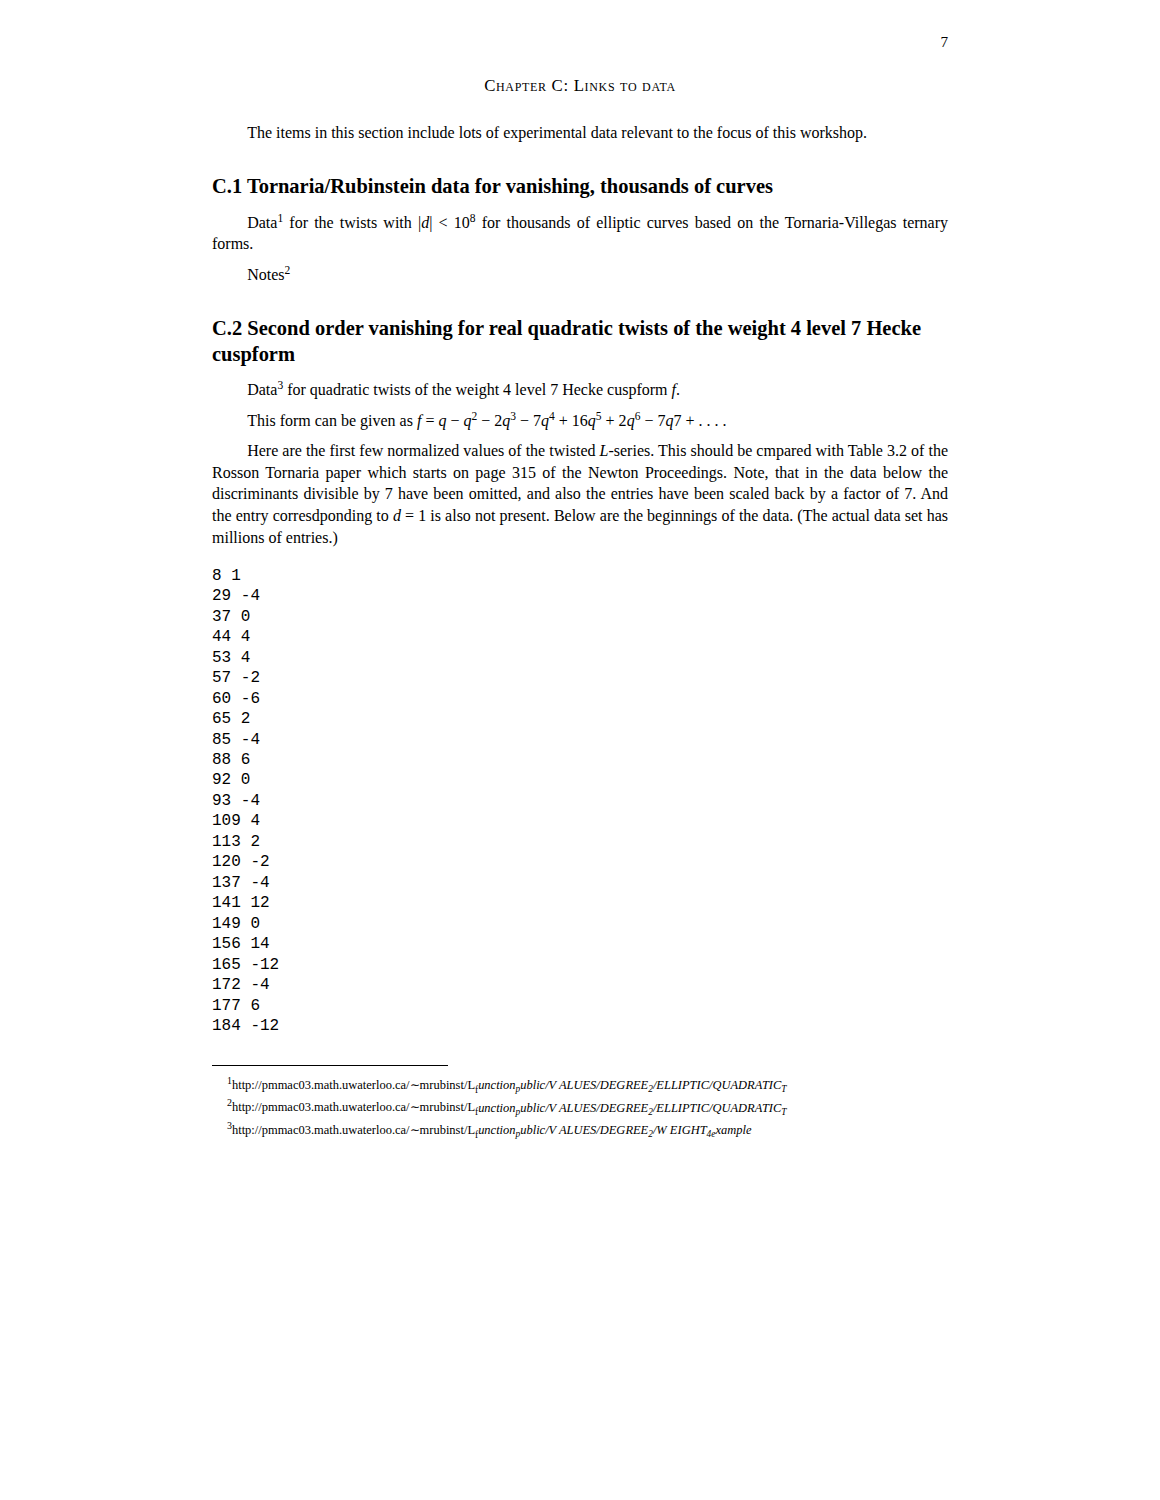7
Chapter C: Links to data
The items in this section include lots of experimental data relevant to the focus of this workshop.
C.1 Tornaria/Rubinstein data for vanishing, thousands of curves
Data1 for the twists with |d| < 108 for thousands of elliptic curves based on the Tornaria-Villegas ternary forms.
Notes2
C.2 Second order vanishing for real quadratic twists of the weight 4 level 7 Hecke cuspform
Data3 for quadratic twists of the weight 4 level 7 Hecke cuspform f.
This form can be given as f = q − q2 − 2q3 − 7q4 + 16q5 + 2q6 − 7q7 + . . . .
Here are the first few normalized values of the twisted L-series. This should be cmpared with Table 3.2 of the Rosson Tornaria paper which starts on page 315 of the Newton Proceedings. Note, that in the data below the discriminants divisible by 7 have been omitted, and also the entries have been scaled back by a factor of 7. And the entry corresdponding to d = 1 is also not present. Below are the beginnings of the data. (The actual data set has millions of entries.)
8 1
29 -4
37 0
44 4
53 4
57 -2
60 -6
65 2
85 -4
88 6
92 0
93 -4
109 4
113 2
120 -2
137 -4
141 12
149 0
156 14
165 -12
172 -4
177 6
184 -12
1http://pmmac03.math.uwaterloo.ca/∼mrubinst/Lfunctionpublic/V ALUES/DEGREE2/ELLIPTIC/QUADRATICT
2http://pmmac03.math.uwaterloo.ca/∼mrubinst/Lfunctionpublic/V ALUES/DEGREE2/ELLIPTIC/QUADRATICT
3http://pmmac03.math.uwaterloo.ca/∼mrubinst/Lfunctionpublic/V ALUES/DEGREE2/W EIGHT4example